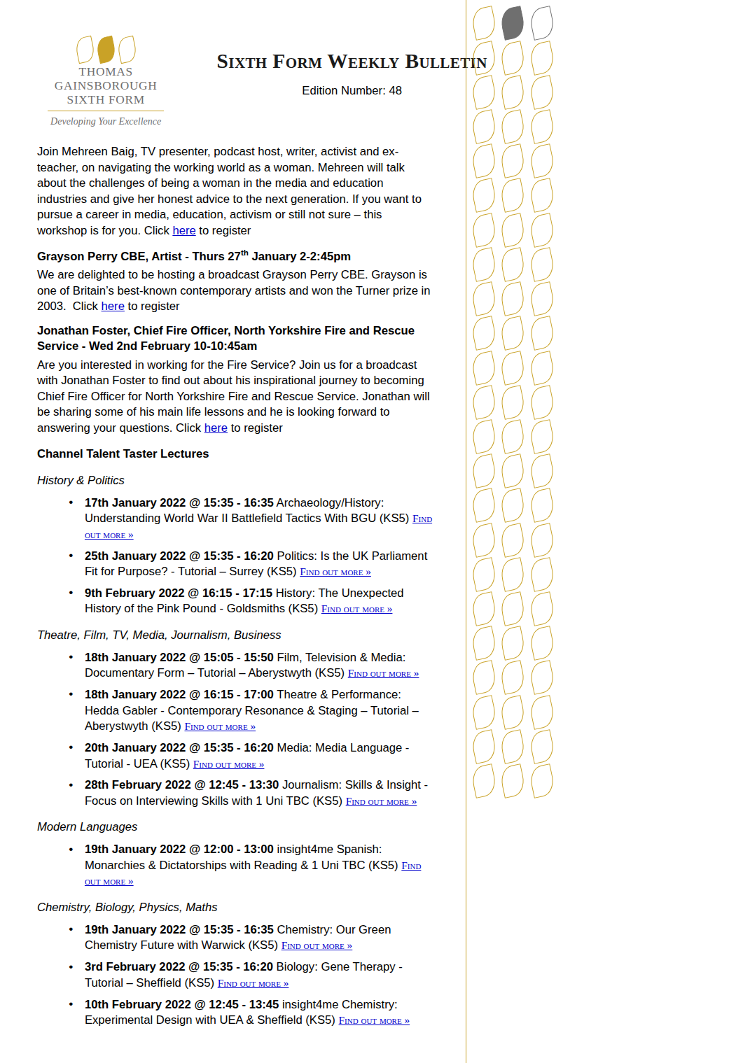Thomas
Gainsborough
Sixth Form
Developing Your Excellence
Sixth Form Weekly Bulletin
Edition Number: 48
Join Mehreen Baig, TV presenter, podcast host, writer, activist and ex-teacher, on navigating the working world as a woman. Mehreen will talk about the challenges of being a woman in the media and education industries and give her honest advice to the next generation. If you want to pursue a career in media, education, activism or still not sure – this workshop is for you. Click here to register
Grayson Perry CBE, Artist - Thurs 27th January 2-2:45pm
We are delighted to be hosting a broadcast Grayson Perry CBE. Grayson is one of Britain’s best-known contemporary artists and won the Turner prize in 2003. Click here to register
Jonathan Foster, Chief Fire Officer, North Yorkshire Fire and Rescue Service - Wed 2nd February 10-10:45am
Are you interested in working for the Fire Service? Join us for a broadcast with Jonathan Foster to find out about his inspirational journey to becoming Chief Fire Officer for North Yorkshire Fire and Rescue Service. Jonathan will be sharing some of his main life lessons and he is looking forward to answering your questions. Click here to register
Channel Talent Taster Lectures
History & Politics
17th January 2022 @ 15:35 - 16:35 Archaeology/History: Understanding World War II Battlefield Tactics With BGU (KS5) Find out more »
25th January 2022 @ 15:35 - 16:20 Politics: Is the UK Parliament Fit for Purpose? - Tutorial – Surrey (KS5) Find out more »
9th February 2022 @ 16:15 - 17:15 History: The Unexpected History of the Pink Pound - Goldsmiths (KS5) Find out more »
Theatre, Film, TV, Media, Journalism, Business
18th January 2022 @ 15:05 - 15:50 Film, Television & Media: Documentary Form – Tutorial – Aberystwyth (KS5) Find out more »
18th January 2022 @ 16:15 - 17:00 Theatre & Performance: Hedda Gabler - Contemporary Resonance & Staging – Tutorial – Aberystwyth (KS5) Find out more »
20th January 2022 @ 15:35 - 16:20 Media: Media Language - Tutorial - UEA (KS5) Find out more »
28th February 2022 @ 12:45 - 13:30 Journalism: Skills & Insight - Focus on Interviewing Skills with 1 Uni TBC (KS5) Find out more »
Modern Languages
19th January 2022 @ 12:00 - 13:00 insight4me Spanish: Monarchies & Dictatorships with Reading & 1 Uni TBC (KS5) Find out more »
Chemistry, Biology, Physics, Maths
19th January 2022 @ 15:35 - 16:35 Chemistry: Our Green Chemistry Future with Warwick (KS5) Find out more »
3rd February 2022 @ 15:35 - 16:20 Biology: Gene Therapy - Tutorial – Sheffield (KS5) Find out more »
10th February 2022 @ 12:45 - 13:45 insight4me Chemistry: Experimental Design with UEA & Sheffield (KS5) Find out more »